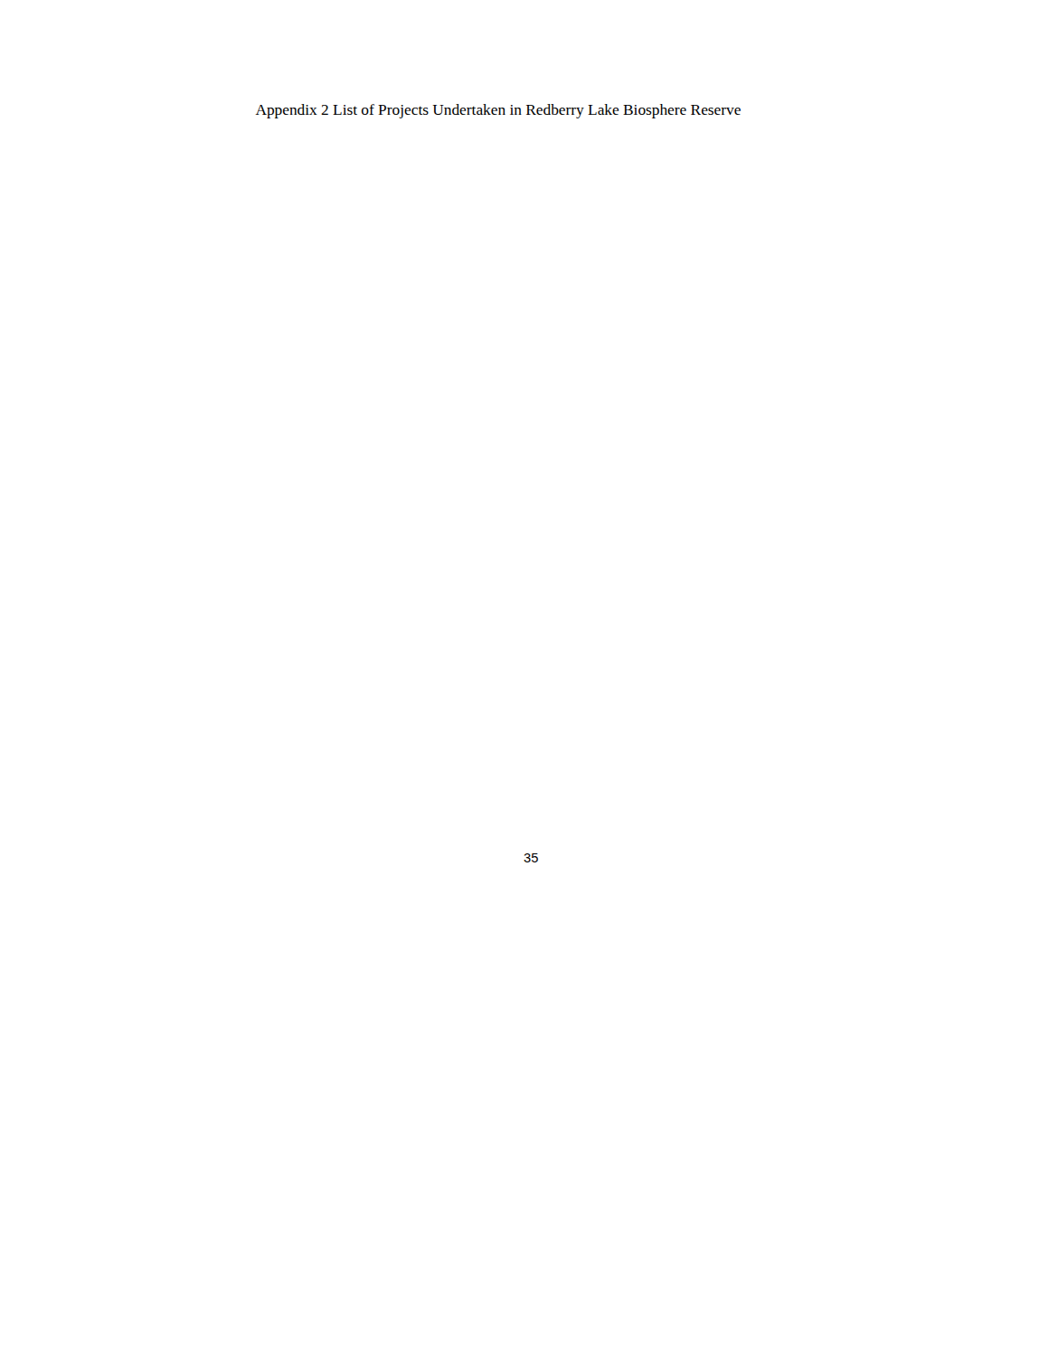Appendix 2 List of Projects Undertaken in Redberry Lake Biosphere Reserve
35